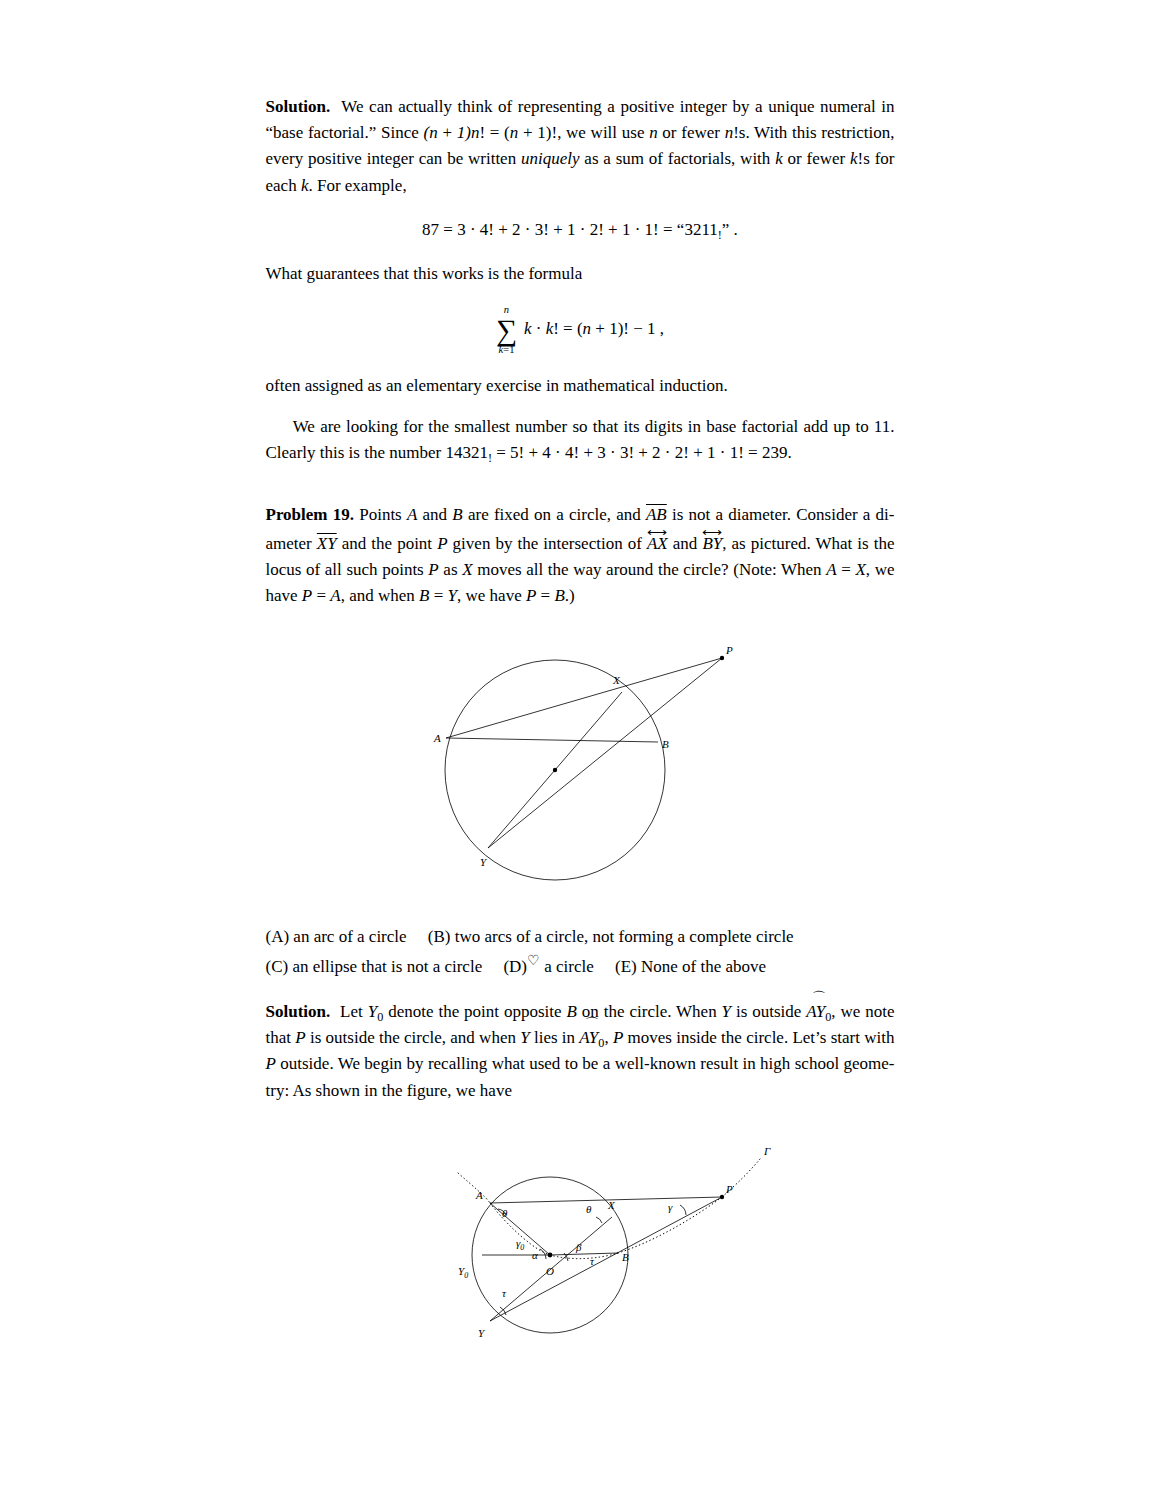Solution. We can actually think of representing a positive integer by a unique numeral in “base factorial.” Since (n + 1)n! = (n + 1)!, we will use n or fewer n!s. With this restriction, every positive integer can be written uniquely as a sum of factorials, with k or fewer k!s for each k. For example,
87 = 3 · 4! + 2 · 3! + 1 · 2! + 1 · 1! = “3211!” .
What guarantees that this works is the formula
n ∑ k=1 k · k! = (n + 1)! − 1 ,
often assigned as an elementary exercise in mathematical induction.
We are looking for the smallest number so that its digits in base factorial add up to 11. Clearly this is the number 14321! = 5! + 4 · 4! + 3 · 3! + 2 · 2! + 1 · 1! = 239.
Problem 19. Points A and B are fixed on a circle, and AB is not a diameter. Consider a diameter XY and the point P given by the intersection of ⟷AX and ⟷BY, as pictured. What is the locus of all such points P as X moves all the way around the circle? (Note: When A = X, we have P = A, and when B = Y, we have P = B.)
P X A B Y
(A) an arc of a circle (B) two arcs of a circle, not forming a complete circle
(C) an ellipse that is not a circle (D)♡ a circle (E) None of the above
Solution. Let Y0 denote the point opposite B on the circle. When Y is outside ⌒AY0, we note that P is outside the circle, and when Y lies in ⌒AY0, P moves inside the circle. Let’s start with P outside. We begin by recalling what used to be a well-known result in high school geometry: As shown in the figure, we have
O points on circle: A upper-left approx (140,78) X upper-right approx (262,92) B right-lower approx (268,128) Y lower-left approx (140,196) Y0 left approx (132,130) P outside right approx (372,72) P Γ A X B Y Y0 θ θ γ γ0 α β τ τ